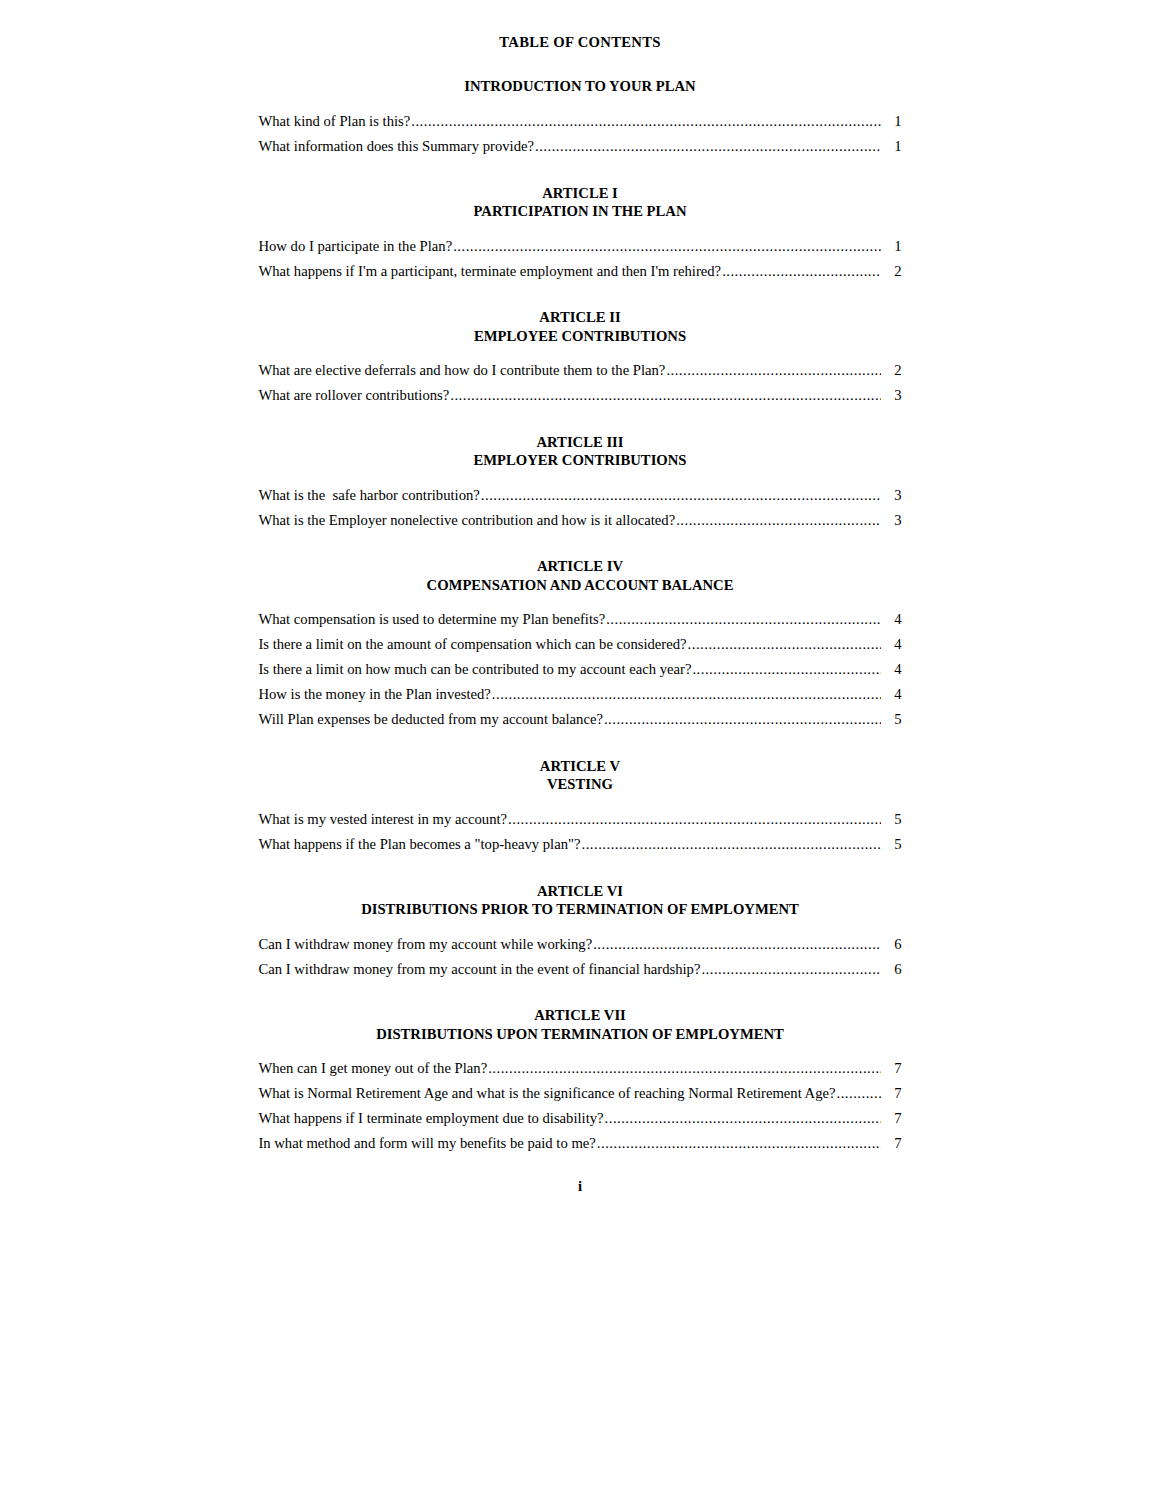TABLE OF CONTENTS
INTRODUCTION TO YOUR PLAN
What kind of Plan is this?.................................................................................................................................................................................................. 1
What information does this Summary provide?................................................................................................................................................. 1
ARTICLE I
PARTICIPATION IN THE PLAN
How do I participate in the Plan?................................................................................................................................................................. 1
What happens if I'm a participant, terminate employment and then I'm rehired?......................................................................................... 2
ARTICLE II
EMPLOYEE CONTRIBUTIONS
What are elective deferrals and how do I contribute them to the Plan?....................................................................................................... 2
What are rollover contributions?................................................................................................................................................................. 3
ARTICLE III
EMPLOYER CONTRIBUTIONS
What is the safe harbor contribution?......................................................................................................................................................... 3
What is the Employer nonelective contribution and how is it allocated?.................................................................................................... 3
ARTICLE IV
COMPENSATION AND ACCOUNT BALANCE
What compensation is used to determine my Plan benefits?............................................................................................................. 4
Is there a limit on the amount of compensation which can be considered?................................................................................................. 4
Is there a limit on how much can be contributed to my account each year?............................................................................................... 4
How is the money in the Plan invested?....................................................................................................................................................... 4
Will Plan expenses be deducted from my account balance?............................................................................................................. 5
ARTICLE V
VESTING
What is my vested interest in my account?..................................................................................................................................................... 5
What happens if the Plan becomes a "top-heavy plan"?......................................................................................................................... 5
ARTICLE VI
DISTRIBUTIONS PRIOR TO TERMINATION OF EMPLOYMENT
Can I withdraw money from my account while working?................................................................................................................. 6
Can I withdraw money from my account in the event of financial hardship?............................................................................................. 6
ARTICLE VII
DISTRIBUTIONS UPON TERMINATION OF EMPLOYMENT
When can I get money out of the Plan?......................................................................................................................................................... 7
What is Normal Retirement Age and what is the significance of reaching Normal Retirement Age?........................................................... 7
What happens if I terminate employment due to disability?.............................................................................................................. 7
In what method and form will my benefits be paid to me?................................................................................................................ 7
i